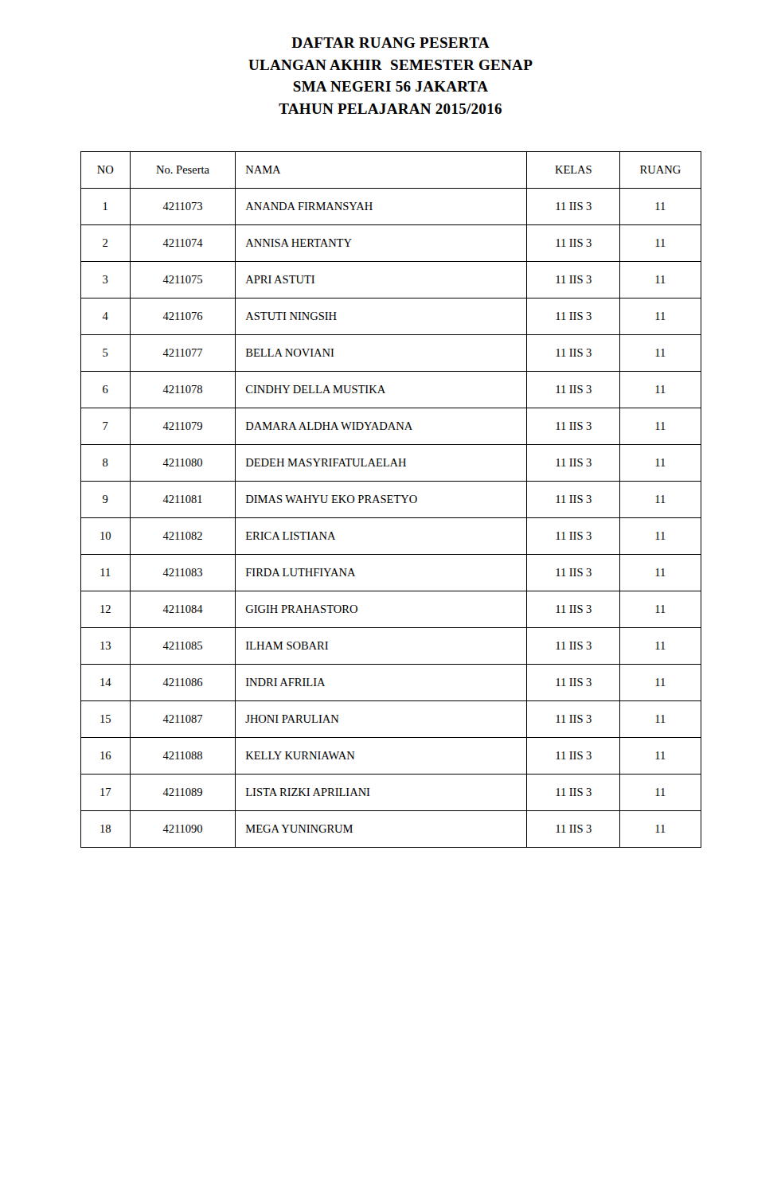DAFTAR RUANG PESERTA
ULANGAN AKHIR SEMESTER GENAP
SMA NEGERI 56 JAKARTA
TAHUN PELAJARAN 2015/2016
| NO | No. Peserta | NAMA | KELAS | RUANG |
| --- | --- | --- | --- | --- |
| 1 | 4211073 | ANANDA FIRMANSYAH | 11 IIS 3 | 11 |
| 2 | 4211074 | ANNISA HERTANTY | 11 IIS 3 | 11 |
| 3 | 4211075 | APRI ASTUTI | 11 IIS 3 | 11 |
| 4 | 4211076 | ASTUTI NINGSIH | 11 IIS 3 | 11 |
| 5 | 4211077 | BELLA NOVIANI | 11 IIS 3 | 11 |
| 6 | 4211078 | CINDHY DELLA MUSTIKA | 11 IIS 3 | 11 |
| 7 | 4211079 | DAMARA ALDHA WIDYADANA | 11 IIS 3 | 11 |
| 8 | 4211080 | DEDEH MASYRIFATULAELAH | 11 IIS 3 | 11 |
| 9 | 4211081 | DIMAS WAHYU EKO PRASETYO | 11 IIS 3 | 11 |
| 10 | 4211082 | ERICA LISTIANA | 11 IIS 3 | 11 |
| 11 | 4211083 | FIRDA LUTHFIYANA | 11 IIS 3 | 11 |
| 12 | 4211084 | GIGIH PRAHASTORO | 11 IIS 3 | 11 |
| 13 | 4211085 | ILHAM SOBARI | 11 IIS 3 | 11 |
| 14 | 4211086 | INDRI AFRILIA | 11 IIS 3 | 11 |
| 15 | 4211087 | JHONI PARULIAN | 11 IIS 3 | 11 |
| 16 | 4211088 | KELLY KURNIAWAN | 11 IIS 3 | 11 |
| 17 | 4211089 | LISTA RIZKI APRILIANI | 11 IIS 3 | 11 |
| 18 | 4211090 | MEGA YUNINGRUM | 11 IIS 3 | 11 |